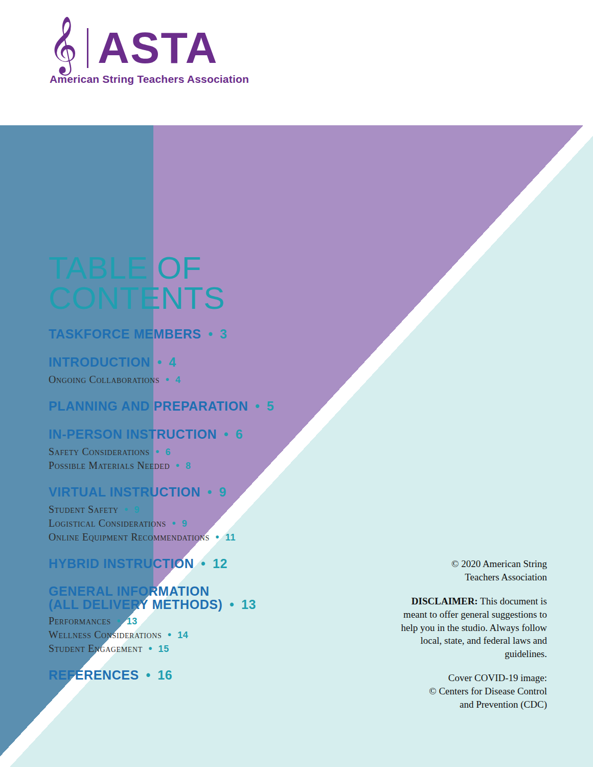𝄞
ASTA
American String Teachers Association
TABLE OF
CONTENTS
TASKFORCE MEMBERS • 3
INTRODUCTION • 4
Ongoing Collaborations • 4
PLANNING AND PREPARATION • 5
IN-PERSON INSTRUCTION • 6
Safety Considerations • 6
Possible Materials Needed • 8
VIRTUAL INSTRUCTION • 9
Student Safety • 9
Logistical Considerations • 9
Online Equipment Recommendations • 11
HYBRID INSTRUCTION • 12
GENERAL INFORMATION
(ALL DELIVERY METHODS) • 13
Performances • 13
Wellness Considerations • 14
Student Engagement • 15
REFERENCES • 16
© 2020 American String
Teachers Association
DISCLAIMER: This document is meant to offer general suggestions to help you in the studio. Always follow local, state, and federal laws and guidelines.
Cover COVID-19 image:
© Centers for Disease Control
and Prevention (CDC)